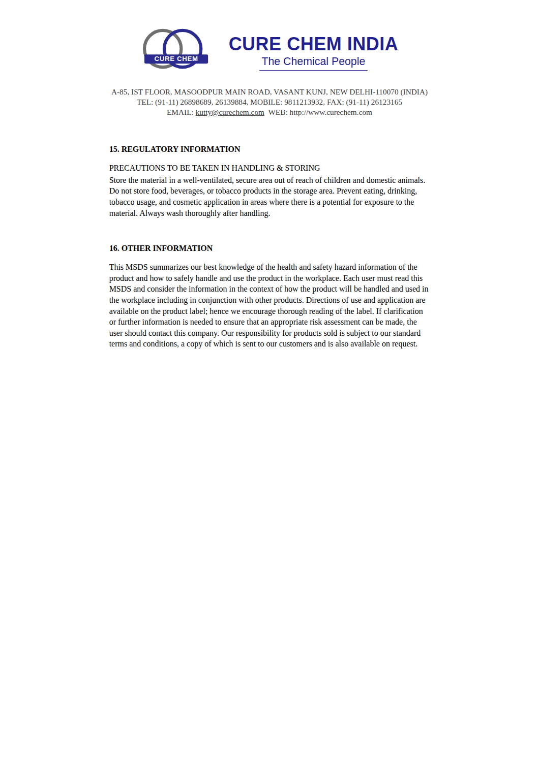CURE CHEM
CURE CHEM INDIA
The Chemical People
A-85, IST FLOOR, MASOODPUR MAIN ROAD, VASANT KUNJ, NEW DELHI-110070 (INDIA)
TEL: (91-11) 26898689, 26139884, MOBILE: 9811213932, FAX: (91-11) 26123165
EMAIL: kutty@curechem.com WEB: http://www.curechem.com
15. REGULATORY INFORMATION
PRECAUTIONS TO BE TAKEN IN HANDLING & STORING
Store the material in a well-ventilated, secure area out of reach of children and domestic animals. Do not store food, beverages, or tobacco products in the storage area. Prevent eating, drinking, tobacco usage, and cosmetic application in areas where there is a potential for exposure to the material. Always wash thoroughly after handling.
16. OTHER INFORMATION
This MSDS summarizes our best knowledge of the health and safety hazard information of the product and how to safely handle and use the product in the workplace. Each user must read this MSDS and consider the information in the context of how the product will be handled and used in the workplace including in conjunction with other products. Directions of use and application are available on the product label; hence we encourage thorough reading of the label. If clarification or further information is needed to ensure that an appropriate risk assessment can be made, the user should contact this company. Our responsibility for products sold is subject to our standard terms and conditions, a copy of which is sent to our customers and is also available on request.